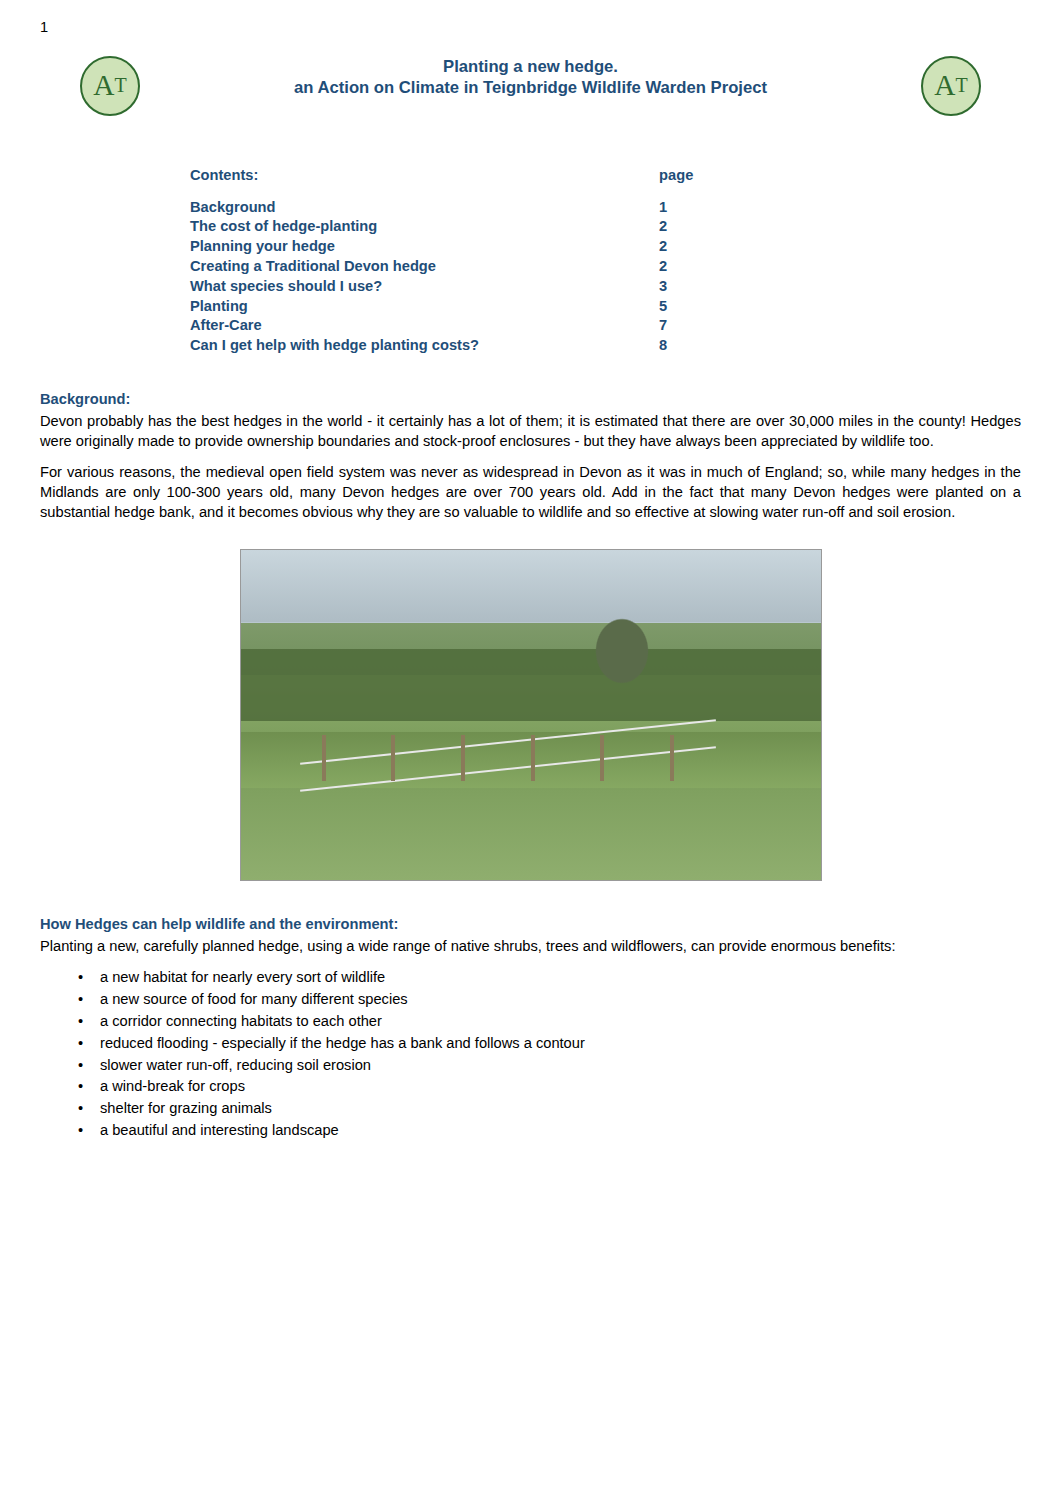1
AT
AT
Planting a new hedge.
an Action on Climate in Teignbridge Wildlife Warden Project
| Contents: | page |
| Background | 1 |
| The cost of hedge-planting | 2 |
| Planning your hedge | 2 |
| Creating a Traditional Devon hedge | 2 |
| What species should I use? | 3 |
| Planting | 5 |
| After-Care | 7 |
| Can I get help with hedge planting costs? | 8 |
Background:
Devon probably has the best hedges in the world - it certainly has a lot of them; it is estimated that there are over 30,000 miles in the county! Hedges were originally made to provide ownership boundaries and stock-proof enclosures - but they have always been appreciated by wildlife too.
For various reasons, the medieval open field system was never as widespread in Devon as it was in much of England; so, while many hedges in the Midlands are only 100-300 years old, many Devon hedges are over 700 years old. Add in the fact that many Devon hedges were planted on a substantial hedge bank, and it becomes obvious why they are so valuable to wildlife and so effective at slowing water run-off and soil erosion.
How Hedges can help wildlife and the environment:
Planting a new, carefully planned hedge, using a wide range of native shrubs, trees and wildflowers, can provide enormous benefits:
a new habitat for nearly every sort of wildlife
a new source of food for many different species
a corridor connecting habitats to each other
reduced flooding - especially if the hedge has a bank and follows a contour
slower water run-off, reducing soil erosion
a wind-break for crops
shelter for grazing animals
a beautiful and interesting landscape